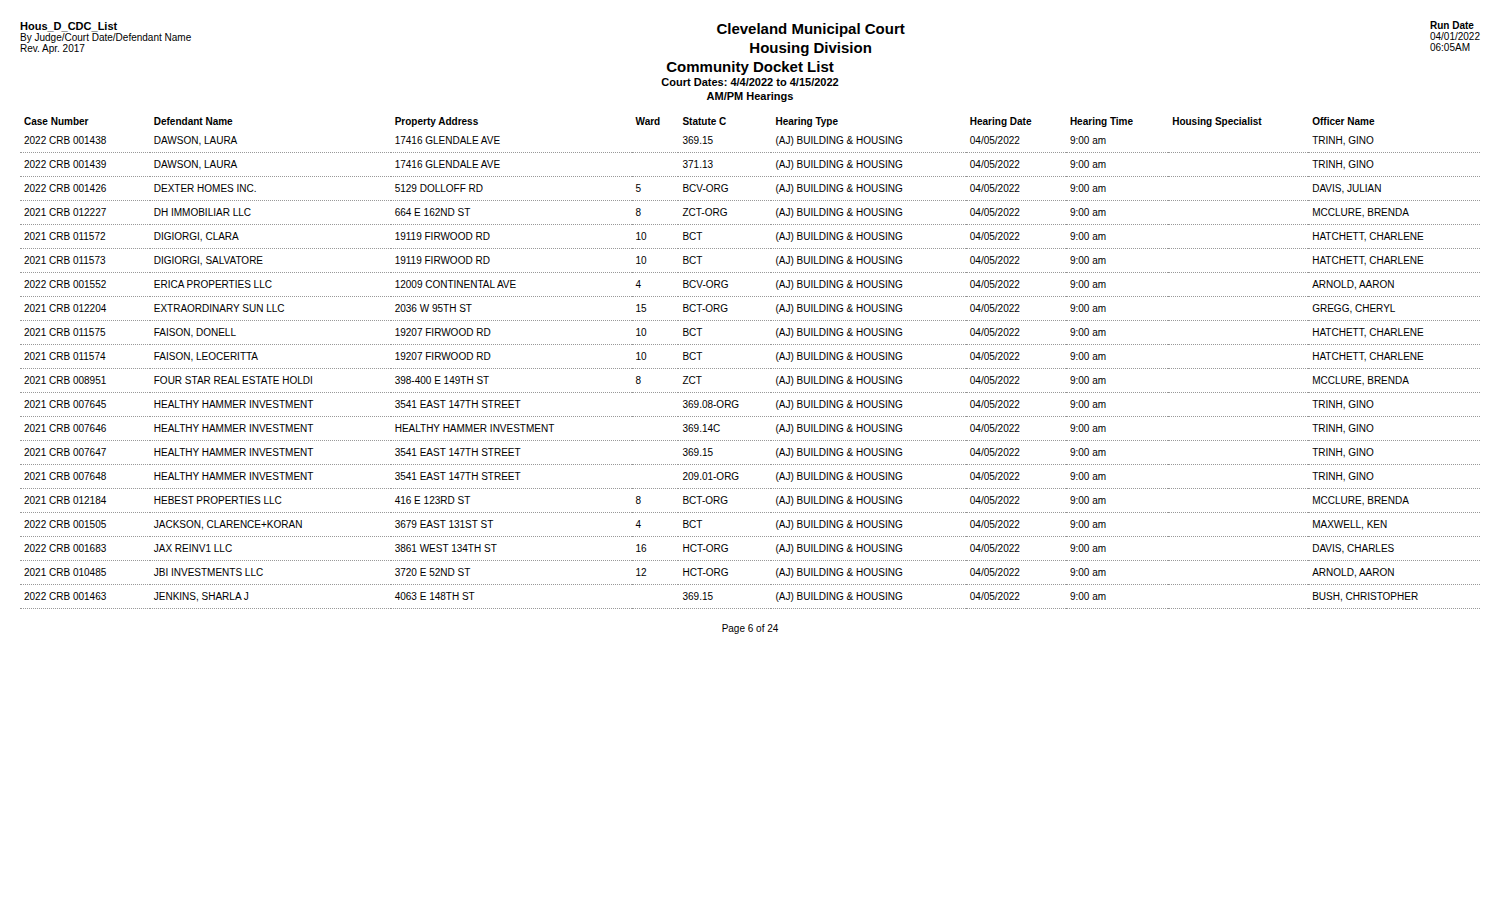Hous_D_CDC_List
By Judge/Court Date/Defendant Name
Rev. Apr. 2017
Run Date
04/01/2022
06:05AM
Cleveland Municipal Court
Housing Division
Community Docket List
Court Dates: 4/4/2022 to 4/15/2022
AM/PM Hearings
| Case Number | Defendant Name | Property Address | Ward | Statute C | Hearing Type | Hearing Date | Hearing Time | Housing Specialist | Officer Name |
| --- | --- | --- | --- | --- | --- | --- | --- | --- | --- |
| 2022 CRB 001438 | DAWSON, LAURA | 17416 GLENDALE AVE | | 369.15 | (AJ) BUILDING & HOUSING | 04/05/2022 | 9:00 am | | TRINH, GINO |
| 2022 CRB 001439 | DAWSON, LAURA | 17416 GLENDALE AVE | | 371.13 | (AJ) BUILDING & HOUSING | 04/05/2022 | 9:00 am | | TRINH, GINO |
| 2022 CRB 001426 | DEXTER HOMES INC. | 5129 DOLLOFF RD | 5 | BCV-ORG | (AJ) BUILDING & HOUSING | 04/05/2022 | 9:00 am | | DAVIS, JULIAN |
| 2021 CRB 012227 | DH IMMOBILIAR LLC | 664 E 162ND ST | 8 | ZCT-ORG | (AJ) BUILDING & HOUSING | 04/05/2022 | 9:00 am | | MCCLURE, BRENDA |
| 2021 CRB 011572 | DIGIORGI, CLARA | 19119 FIRWOOD RD | 10 | BCT | (AJ) BUILDING & HOUSING | 04/05/2022 | 9:00 am | | HATCHETT, CHARLENE |
| 2021 CRB 011573 | DIGIORGI, SALVATORE | 19119 FIRWOOD RD | 10 | BCT | (AJ) BUILDING & HOUSING | 04/05/2022 | 9:00 am | | HATCHETT, CHARLENE |
| 2022 CRB 001552 | ERICA PROPERTIES LLC | 12009 CONTINENTAL AVE | 4 | BCV-ORG | (AJ) BUILDING & HOUSING | 04/05/2022 | 9:00 am | | ARNOLD, AARON |
| 2021 CRB 012204 | EXTRAORDINARY SUN LLC | 2036 W 95TH ST | 15 | BCT-ORG | (AJ) BUILDING & HOUSING | 04/05/2022 | 9:00 am | | GREGG, CHERYL |
| 2021 CRB 011575 | FAISON, DONELL | 19207 FIRWOOD RD | 10 | BCT | (AJ) BUILDING & HOUSING | 04/05/2022 | 9:00 am | | HATCHETT, CHARLENE |
| 2021 CRB 011574 | FAISON, LEOCERITTA | 19207 FIRWOOD RD | 10 | BCT | (AJ) BUILDING & HOUSING | 04/05/2022 | 9:00 am | | HATCHETT, CHARLENE |
| 2021 CRB 008951 | FOUR STAR REAL ESTATE HOLDI | 398-400 E 149TH ST | 8 | ZCT | (AJ) BUILDING & HOUSING | 04/05/2022 | 9:00 am | | MCCLURE, BRENDA |
| 2021 CRB 007645 | HEALTHY HAMMER INVESTMENT | 3541 EAST 147TH STREET | | 369.08-ORG | (AJ) BUILDING & HOUSING | 04/05/2022 | 9:00 am | | TRINH, GINO |
| 2021 CRB 007646 | HEALTHY HAMMER INVESTMENT | HEALTHY HAMMER INVESTMENT | | 369.14C | (AJ) BUILDING & HOUSING | 04/05/2022 | 9:00 am | | TRINH, GINO |
| 2021 CRB 007647 | HEALTHY HAMMER INVESTMENT | 3541 EAST 147TH STREET | | 369.15 | (AJ) BUILDING & HOUSING | 04/05/2022 | 9:00 am | | TRINH, GINO |
| 2021 CRB 007648 | HEALTHY HAMMER INVESTMENT | 3541 EAST 147TH STREET | | 209.01-ORG | (AJ) BUILDING & HOUSING | 04/05/2022 | 9:00 am | | TRINH, GINO |
| 2021 CRB 012184 | HEBEST PROPERTIES LLC | 416 E 123RD ST | 8 | BCT-ORG | (AJ) BUILDING & HOUSING | 04/05/2022 | 9:00 am | | MCCLURE, BRENDA |
| 2022 CRB 001505 | JACKSON, CLARENCE+KORAN | 3679 EAST 131ST ST | 4 | BCT | (AJ) BUILDING & HOUSING | 04/05/2022 | 9:00 am | | MAXWELL, KEN |
| 2022 CRB 001683 | JAX REINV1 LLC | 3861 WEST 134TH ST | 16 | HCT-ORG | (AJ) BUILDING & HOUSING | 04/05/2022 | 9:00 am | | DAVIS, CHARLES |
| 2021 CRB 010485 | JBI INVESTMENTS LLC | 3720 E 52ND ST | 12 | HCT-ORG | (AJ) BUILDING & HOUSING | 04/05/2022 | 9:00 am | | ARNOLD, AARON |
| 2022 CRB 001463 | JENKINS, SHARLA J | 4063 E 148TH ST | | 369.15 | (AJ) BUILDING & HOUSING | 04/05/2022 | 9:00 am | | BUSH, CHRISTOPHER |
Page 6 of 24